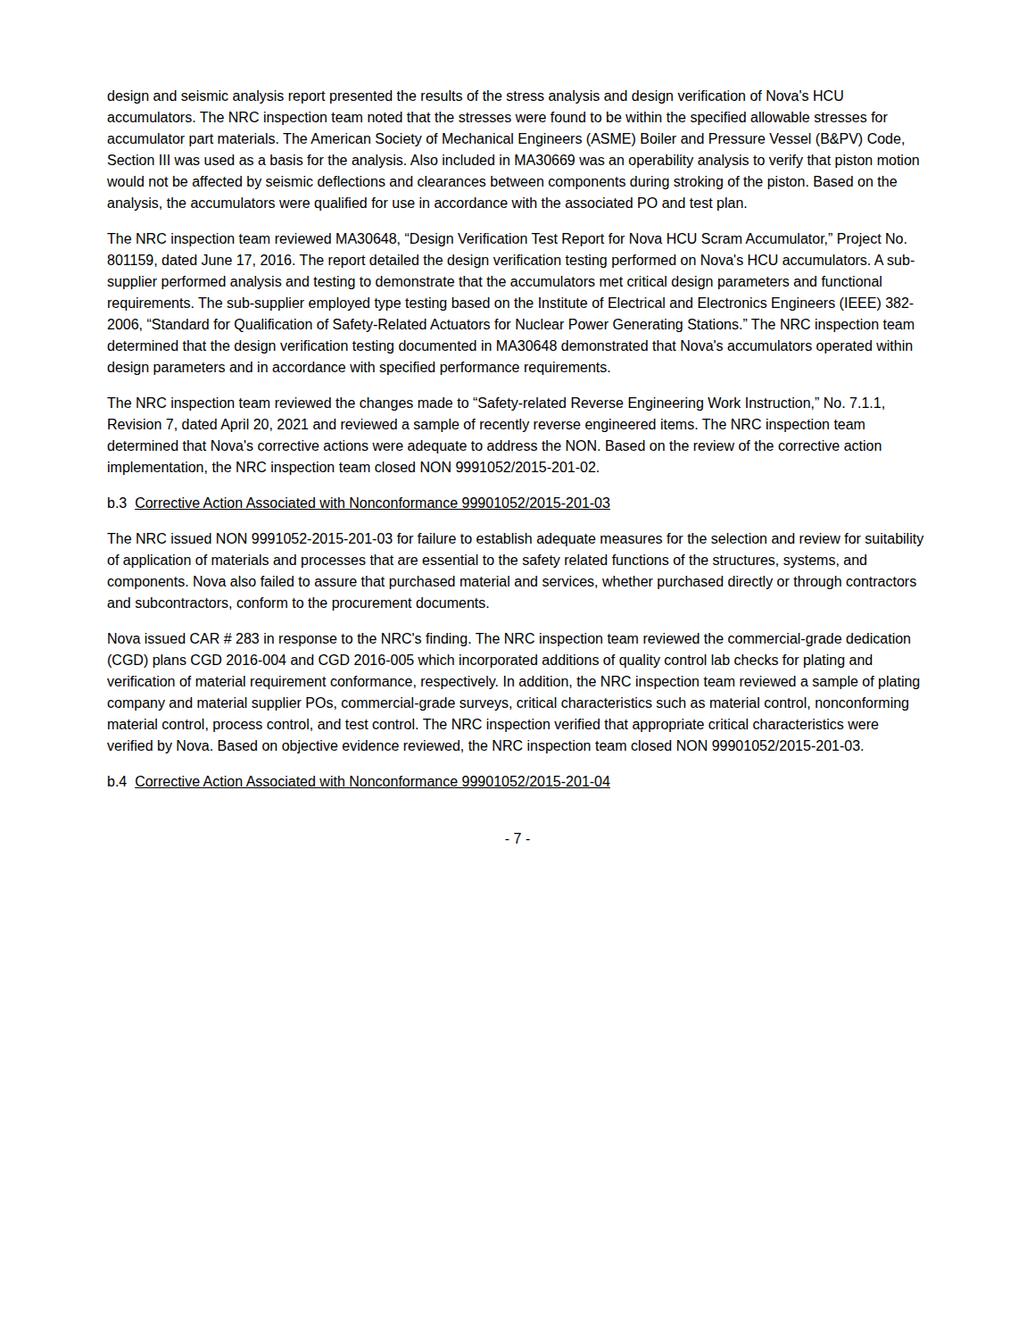design and seismic analysis report presented the results of the stress analysis and design verification of Nova's HCU accumulators. The NRC inspection team noted that the stresses were found to be within the specified allowable stresses for accumulator part materials. The American Society of Mechanical Engineers (ASME) Boiler and Pressure Vessel (B&PV) Code, Section III was used as a basis for the analysis. Also included in MA30669 was an operability analysis to verify that piston motion would not be affected by seismic deflections and clearances between components during stroking of the piston. Based on the analysis, the accumulators were qualified for use in accordance with the associated PO and test plan.
The NRC inspection team reviewed MA30648, “Design Verification Test Report for Nova HCU Scram Accumulator,” Project No. 801159, dated June 17, 2016. The report detailed the design verification testing performed on Nova's HCU accumulators. A sub-supplier performed analysis and testing to demonstrate that the accumulators met critical design parameters and functional requirements. The sub-supplier employed type testing based on the Institute of Electrical and Electronics Engineers (IEEE) 382-2006, “Standard for Qualification of Safety-Related Actuators for Nuclear Power Generating Stations.” The NRC inspection team determined that the design verification testing documented in MA30648 demonstrated that Nova's accumulators operated within design parameters and in accordance with specified performance requirements.
The NRC inspection team reviewed the changes made to “Safety-related Reverse Engineering Work Instruction,” No. 7.1.1, Revision 7, dated April 20, 2021 and reviewed a sample of recently reverse engineered items. The NRC inspection team determined that Nova's corrective actions were adequate to address the NON. Based on the review of the corrective action implementation, the NRC inspection team closed NON 9991052/2015-201-02.
b.3 Corrective Action Associated with Nonconformance 99901052/2015-201-03
The NRC issued NON 9991052-2015-201-03 for failure to establish adequate measures for the selection and review for suitability of application of materials and processes that are essential to the safety related functions of the structures, systems, and components. Nova also failed to assure that purchased material and services, whether purchased directly or through contractors and subcontractors, conform to the procurement documents.
Nova issued CAR # 283 in response to the NRC's finding. The NRC inspection team reviewed the commercial-grade dedication (CGD) plans CGD 2016-004 and CGD 2016-005 which incorporated additions of quality control lab checks for plating and verification of material requirement conformance, respectively. In addition, the NRC inspection team reviewed a sample of plating company and material supplier POs, commercial-grade surveys, critical characteristics such as material control, nonconforming material control, process control, and test control. The NRC inspection verified that appropriate critical characteristics were verified by Nova. Based on objective evidence reviewed, the NRC inspection team closed NON 99901052/2015-201-03.
b.4 Corrective Action Associated with Nonconformance 99901052/2015-201-04
- 7 -